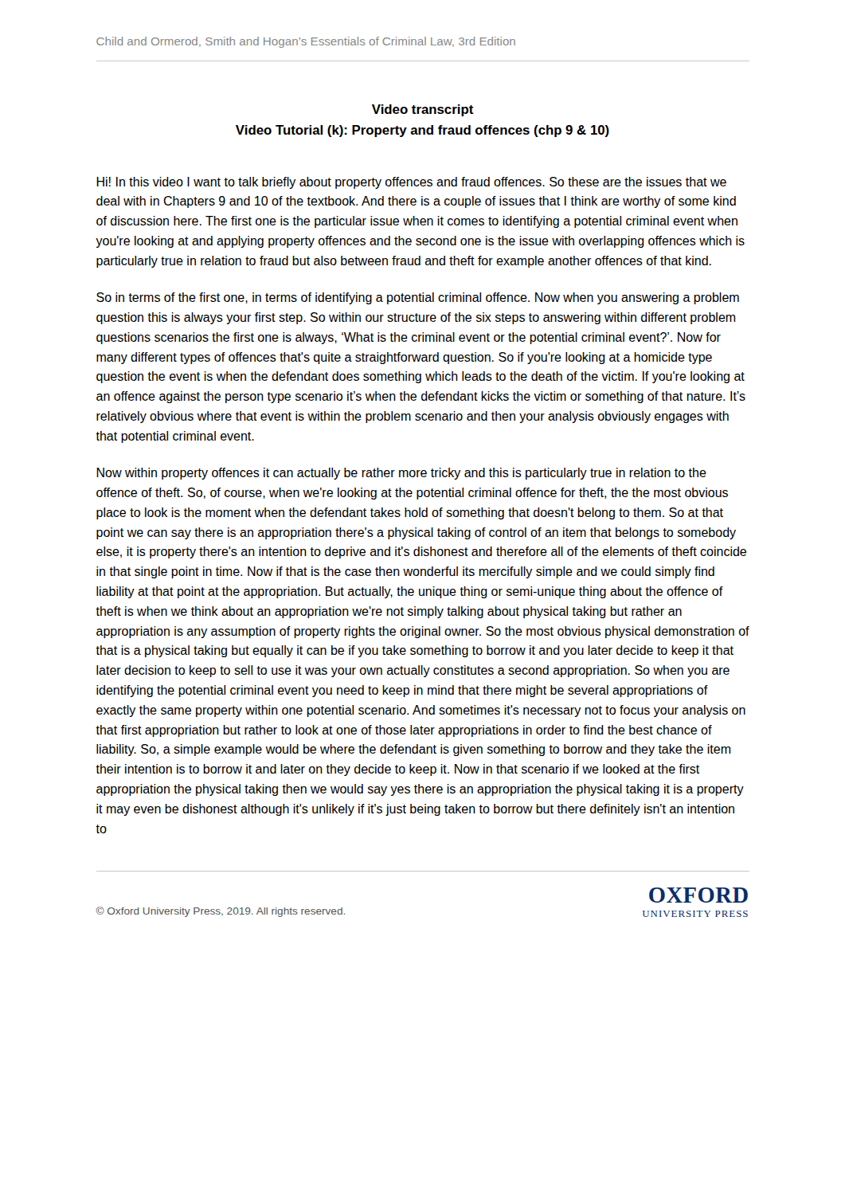Child and Ormerod, Smith and Hogan’s Essentials of Criminal Law, 3rd Edition
Video transcript
Video Tutorial (k): Property and fraud offences (chp 9 & 10)
Hi! In this video I want to talk briefly about property offences and fraud offences. So these are the issues that we deal with in Chapters 9 and 10 of the textbook. And there is a couple of issues that I think are worthy of some kind of discussion here. The first one is the particular issue when it comes to identifying a potential criminal event when you're looking at and applying property offences and the second one is the issue with overlapping offences which is particularly true in relation to fraud but also between fraud and theft for example another offences of that kind.
So in terms of the first one, in terms of identifying a potential criminal offence. Now when you answering a problem question this is always your first step. So within our structure of the six steps to answering within different problem questions scenarios the first one is always, ‘What is the criminal event or the potential criminal event?’. Now for many different types of offences that's quite a straightforward question. So if you're looking at a homicide type question the event is when the defendant does something which leads to the death of the victim. If you're looking at an offence against the person type scenario it’s when the defendant kicks the victim or something of that nature. It’s relatively obvious where that event is within the problem scenario and then your analysis obviously engages with that potential criminal event.
Now within property offences it can actually be rather more tricky and this is particularly true in relation to the offence of theft. So, of course, when we're looking at the potential criminal offence for theft, the the most obvious place to look is the moment when the defendant takes hold of something that doesn't belong to them. So at that point we can say there is an appropriation there's a physical taking of control of an item that belongs to somebody else, it is property there's an intention to deprive and it's dishonest and therefore all of the elements of theft coincide in that single point in time. Now if that is the case then wonderful its mercifully simple and we could simply find liability at that point at the appropriation. But actually, the unique thing or semi-unique thing about the offence of theft is when we think about an appropriation we're not simply talking about physical taking but rather an appropriation is any assumption of property rights the original owner. So the most obvious physical demonstration of that is a physical taking but equally it can be if you take something to borrow it and you later decide to keep it that later decision to keep to sell to use it was your own actually constitutes a second appropriation. So when you are identifying the potential criminal event you need to keep in mind that there might be several appropriations of exactly the same property within one potential scenario. And sometimes it's necessary not to focus your analysis on that first appropriation but rather to look at one of those later appropriations in order to find the best chance of liability. So, a simple example would be where the defendant is given something to borrow and they take the item their intention is to borrow it and later on they decide to keep it. Now in that scenario if we looked at the first appropriation the physical taking then we would say yes there is an appropriation the physical taking it is a property it may even be dishonest although it's unlikely if it's just being taken to borrow but there definitely isn't an intention to
© Oxford University Press, 2019. All rights reserved.
OXFORD
UNIVERSITY PRESS